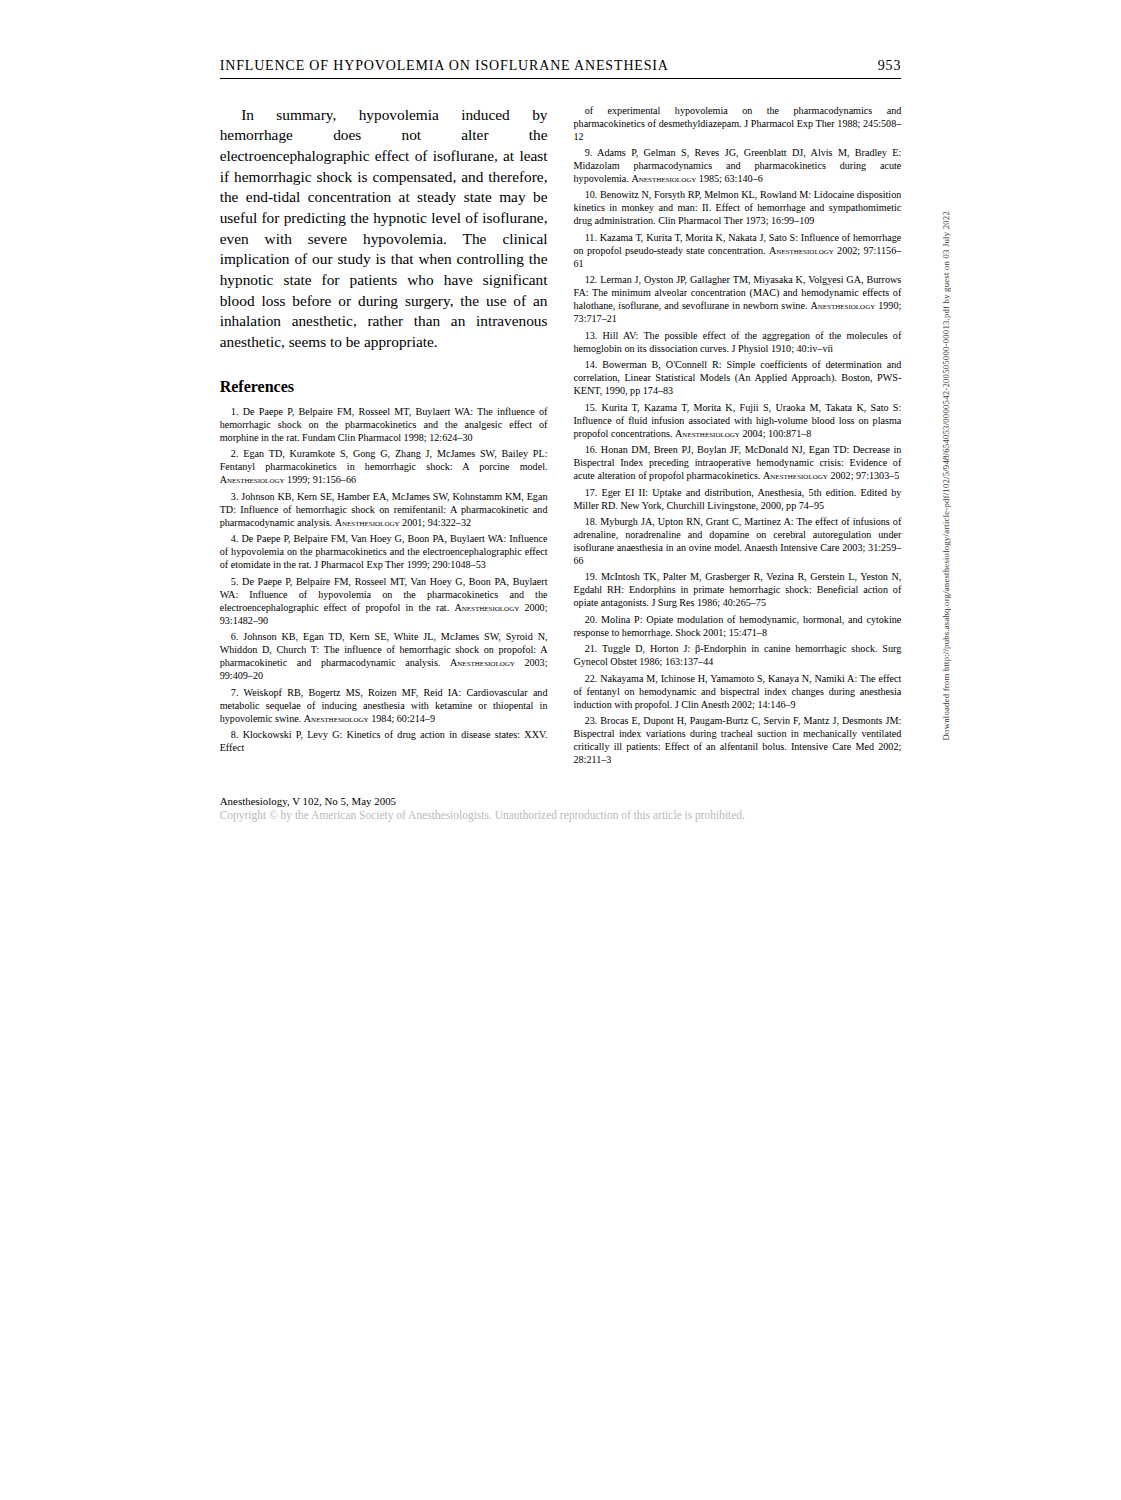Influence of Hypovolemia on Isoflurane Anesthesia 953
In summary, hypovolemia induced by hemorrhage does not alter the electroencephalographic effect of isoflurane, at least if hemorrhagic shock is compensated, and therefore, the end-tidal concentration at steady state may be useful for predicting the hypnotic level of isoflurane, even with severe hypovolemia. The clinical implication of our study is that when controlling the hypnotic state for patients who have significant blood loss before or during surgery, the use of an inhalation anesthetic, rather than an intravenous anesthetic, seems to be appropriate.
References
1. De Paepe P, Belpaire FM, Rosseel MT, Buylaert WA: The influence of hemorrhagic shock on the pharmacokinetics and the analgesic effect of morphine in the rat. Fundam Clin Pharmacol 1998; 12:624–30
2. Egan TD, Kuramkote S, Gong G, Zhang J, McJames SW, Bailey PL: Fentanyl pharmacokinetics in hemorrhagic shock: A porcine model. Anesthesiology 1999; 91:156–66
3. Johnson KB, Kern SE, Hamber EA, McJames SW, Kohnstamm KM, Egan TD: Influence of hemorrhagic shock on remifentanil: A pharmacokinetic and pharmacodynamic analysis. Anesthesiology 2001; 94:322–32
4. De Paepe P, Belpaire FM, Van Hoey G, Boon PA, Buylaert WA: Influence of hypovolemia on the pharmacokinetics and the electroencephalographic effect of etomidate in the rat. J Pharmacol Exp Ther 1999; 290:1048–53
5. De Paepe P, Belpaire FM, Rosseel MT, Van Hoey G, Boon PA, Buylaert WA: Influence of hypovolemia on the pharmacokinetics and the electroencephalographic effect of propofol in the rat. Anesthesiology 2000; 93:1482–90
6. Johnson KB, Egan TD, Kern SE, White JL, McJames SW, Syroid N, Whiddon D, Church T: The influence of hemorrhagic shock on propofol: A pharmacokinetic and pharmacodynamic analysis. Anesthesiology 2003; 99:409–20
7. Weiskopf RB, Bogertz MS, Roizen MF, Reid IA: Cardiovascular and metabolic sequelae of inducing anesthesia with ketamine or thiopental in hypovolemic swine. Anesthesiology 1984; 60:214–9
8. Klockowski P, Levy G: Kinetics of drug action in disease states: XXV. Effect
of experimental hypovolemia on the pharmacodynamics and pharmacokinetics of desmethyldiazepam. J Pharmacol Exp Ther 1988; 245:508–12
9. Adams P, Gelman S, Reves JG, Greenblatt DJ, Alvis M, Bradley E: Midazolam pharmacodynamics and pharmacokinetics during acute hypovolemia. Anesthesiology 1985; 63:140–6
10. Benowitz N, Forsyth RP, Melmon KL, Rowland M: Lidocaine disposition kinetics in monkey and man: II. Effect of hemorrhage and sympathomimetic drug administration. Clin Pharmacol Ther 1973; 16:99–109
11. Kazama T, Kurita T, Morita K, Nakata J, Sato S: Influence of hemorrhage on propofol pseudo-steady state concentration. Anesthesiology 2002; 97:1156–61
12. Lerman J, Oyston JP, Gallagher TM, Miyasaka K, Volgyesi GA, Burrows FA: The minimum alveolar concentration (MAC) and hemodynamic effects of halothane, isoflurane, and sevoflurane in newborn swine. Anesthesiology 1990; 73:717–21
13. Hill AV: The possible effect of the aggregation of the molecules of hemoglobin on its dissociation curves. J Physiol 1910; 40:iv–vii
14. Bowerman B, O'Connell R: Simple coefficients of determination and correlation, Linear Statistical Models (An Applied Approach). Boston, PWS-KENT, 1990, pp 174–83
15. Kurita T, Kazama T, Morita K, Fujii S, Uraoka M, Takata K, Sato S: Influence of fluid infusion associated with high-volume blood loss on plasma propofol concentrations. Anesthesiology 2004; 100:871–8
16. Honan DM, Breen PJ, Boylan JF, McDonald NJ, Egan TD: Decrease in Bispectral Index preceding intraoperative hemodynamic crisis: Evidence of acute alteration of propofol pharmacokinetics. Anesthesiology 2002; 97:1303–5
17. Eger EI II: Uptake and distribution, Anesthesia, 5th edition. Edited by Miller RD. New York, Churchill Livingstone, 2000, pp 74–95
18. Myburgh JA, Upton RN, Grant C, Martinez A: The effect of infusions of adrenaline, noradrenaline and dopamine on cerebral autoregulation under isoflurane anaesthesia in an ovine model. Anaesth Intensive Care 2003; 31:259–66
19. McIntosh TK, Palter M, Grasberger R, Vezina R, Gerstein L, Yeston N, Egdahl RH: Endorphins in primate hemorrhagic shock: Beneficial action of opiate antagonists. J Surg Res 1986; 40:265–75
20. Molina P: Opiate modulation of hemodynamic, hormonal, and cytokine response to hemorrhage. Shock 2001; 15:471–8
21. Tuggle D, Horton J: β-Endorphin in canine hemorrhagic shock. Surg Gynecol Obstet 1986; 163:137–44
22. Nakayama M, Ichinose H, Yamamoto S, Kanaya N, Namiki A: The effect of fentanyl on hemodynamic and bispectral index changes during anesthesia induction with propofol. J Clin Anesth 2002; 14:146–9
23. Brocas E, Dupont H, Paugam-Burtz C, Servin F, Mantz J, Desmonts JM: Bispectral index variations during tracheal suction in mechanically ventilated critically ill patients: Effect of an alfentanil bolus. Intensive Care Med 2002; 28:211–3
Downloaded from http://pubs.asahq.org/anesthesiology/article-pdf/102/5/948/654053/0000542-200505000-00013.pdf by guest on 03 July 2022
Anesthesiology, V 102, No 5, May 2005
Copyright © by the American Society of Anesthesiologists. Unauthorized reproduction of this article is prohibited.